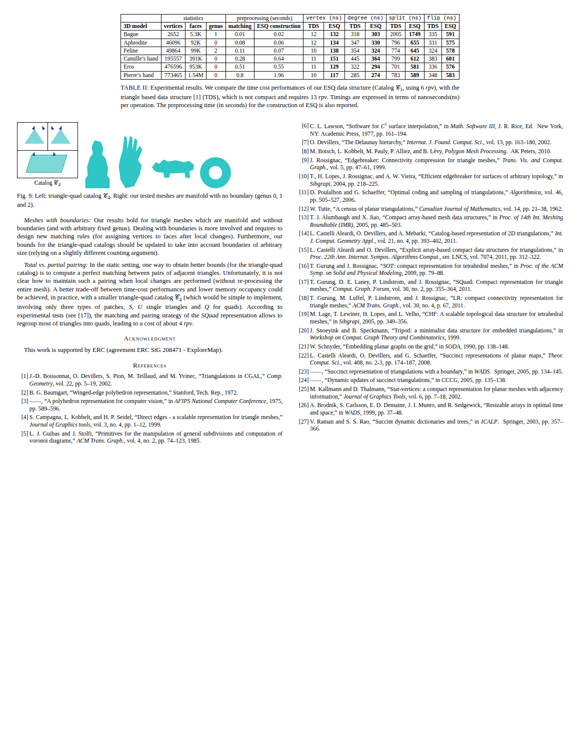TABLE II: Experimental results. We compare the time cost performances of our ESQ data structure (Catalog 𝒞 1 , using 6 rpv ), with the triangle based data structure [1] (TDS), which is not compact and requires 13 rpv . Timings are expressed in terms of nanoseconds(ns) per operation. The preprocessing time (in seconds) for the construction of ESQ is also reported.
| | statistics | preprocessing (seconds) | vertex (ns) | degree (ns) | split (ns) | flip (ns) |
| --- | --- | --- | --- | --- | --- | --- |
| 3D model | vertices | faces | genus | matching | ESQ construction | TDS | ESQ | TDS | ESQ | TDS | ESQ | TDS | ESQ |
| Bague | 2652 | 5.3K | 1 | 0.01 | 0.02 | 12 | 132 | 318 | 303 | 2005 | 1749 | 335 | 591 |
| Aphrodite | 46096 | 92K | 0 | 0.08 | 0.06 | 12 | 134 | 347 | 330 | 796 | 655 | 331 | 575 |
| Feline | 49864 | 99K | 2 | 0.11 | 0.07 | 10 | 138 | 354 | 324 | 774 | 645 | 324 | 578 |
| Camille’s hand | 195557 | 391K | 0 | 0.28 | 0.64 | 11 | 151 | 445 | 364 | 799 | 612 | 383 | 601 |
| Eros | 476596 | 953K | 0 | 0.51 | 0.55 | 11 | 129 | 322 | 294 | 701 | 581 | 336 | 576 |
| Pierre’s hand | 773465 | 1.54M | 0 | 0.8 | 1.96 | 10 | 117 | 285 | 274 | 783 | 589 | 348 | 583 |
Catalog 𝒞4
Fig. 9: Left: triangle-quad catalog 𝒞4. Right: our tested meshes are manifold with no boundary (genus 0, 1 and 2).
Meshes with boundaries: Our results hold for triangle meshes which are manifold and without boundaries (and with arbitrary fixed genus). Dealing with boundaries is more involved and requires to design new matching rules (for assigning vertices to faces after local changes). Furthermore, our bounds for the triangle-quad catalogs should be updated to take into account boundaries of arbitrary size (relying on a slightly different counting argument).
Total vs. partial pairing: In the static setting, one way to obtain better bounds (for the triangle-quad catalog) is to compute a perfect matching between pairs of adjacent triangles. Unfortunately, it is not clear how to maintain such a pairing when local changes are performed (without re-processing the entire mesh). A better trade-off between time-cost performances and lower memory occupancy could be achieved, in practice, with a smaller triangle-quad catalog 𝒞4 (which would be simple to implement, involving only three types of patches, S, U single triangles and Q for quads). According to experimental tests (see [17]), the matching and pairing strategy of the SQuad representation allows to regroup most of triangles into quads, leading to a cost of about 4 rpv.
Acknowledgment
This work is supported by ERC (agreement ERC StG 208471 - ExploreMap).
References
1 J.-D. Boissonnat, O. Devillers, S. Pion, M. Teillaud, and M. Yvinec, “Triangulations in CGAL,” Comp. Geometry, vol. 22, pp. 5–19, 2002.
2 B. G. Baumgart, “Winged-edge polyhedron representation,” Stanford, Tech. Rep., 1972.
3——, “A polyhedron representation for computer vision,” in AFIPS National Computer Conference, 1975, pp. 589–596.
4 S. Campagna, L. Kobbelt, and H. P. Seidel, “Direct edges - a scalable representation for triangle meshes,” Journal of Graphics tools, vol. 3, no. 4, pp. 1–12, 1999.
5 L. J. Guibas and J. Stolfi, “Primitives for the manipulation of general subdivisions and computation of voronoi diagrams,” ACM Trans. Graph., vol. 4, no. 2, pp. 74–123, 1985.
6 C. L. Lawson, “Software for C1 surface interpolation,” in Math. Software III, J. R. Rice, Ed. New York, NY: Academic Press, 1977, pp. 161–194.
7 O. Devillers, “The Delaunay hierarchy,” Internat. J. Found. Comput. Sci., vol. 13, pp. 163–180, 2002.
8 M. Botsch, L. Kobbelt, M. Pauly, P. Alliez, and B. Lévy, Polygon Mesh Processing. AK Peters, 2010.
9 J. Rossignac, “Edgebreaker: Connectivity compression for triangle meshes,” Trans. Vis. and Comput. Graph., vol. 5, pp. 47–61, 1999.
10 T., H. Lopes, J. Rossignac, and A. W. Vieira, “Efficient edgebreaker for surfaces of arbitrary topology,” in Sibgrapi, 2004, pp. 218–225.
11 D. Poulalhon and G. Schaeffer, “Optimal coding and sampling of triangulations,” Algorithmica, vol. 46, pp. 505–527, 2006.
12 W. Tutte, “A census of planar triangulations,” Canadian Journal of Mathematics, vol. 14, pp. 21–38, 1962.
13 T. J. Alumbaugh and X. Jiao, “Compact array-based mesh data structures,” in Proc. of 14th Int. Meshing Roundtable (IMR), 2005, pp. 485–503.
14 L. Castelli Aleardi, O. Devillers, and A. Mebarki, “Catalog-based representation of 2D triangulations,” Int. J. Comput. Geometry Appl., vol. 21, no. 4, pp. 393–402, 2011.
15 L. Castelli Aleardi and O. Devillers, “Explicit array-based compact data structures for triangulations,” in Proc. 22th Ann. Internat. Sympos. Algorithms Comput., ser. LNCS, vol. 7074, 2011, pp. 312–322.
16 T. Gurung and J. Rossignac, “SOT: compact representation for tetrahedral meshes,” in Proc. of the ACM Symp. on Solid and Physical Modeling, 2009, pp. 79–88.
17 T. Gurung, D. E. Laney, P. Lindstrom, and J. Rossignac, “SQuad: Compact representation for triangle meshes,” Comput. Graph. Forum, vol. 30, no. 2, pp. 355–364, 2011.
18 T. Gurung, M. Luffel, P. Lindstrom, and J. Rossignac, “LR: compact connectivity representation for triangle meshes,” ACM Trans. Graph., vol. 30, no. 4, p. 67, 2011.
19 M. Lage, T. Lewiner, H. Lopes, and L. Velho, “CHF: A scalable topological data structure for tetrahedral meshes,” in Sibgrapi, 2005, pp. 349–356.
20 J. Snoeyink and B. Speckmann, “Tripod: a minimalist data structure for embedded triangulations,” in Workshop on Comput. Graph Theory and Combinatorics, 1999.
21 W. Schnyder, “Embedding planar graphs on the grid,” in SODA, 1990, pp. 138–148.
22 L. Castelli Aleardi, O. Devillers, and G. Schaeffer, “Succinct representations of planar maps,” Theor. Comput. Sci., vol. 408, no. 2-3, pp. 174–187, 2008.
23——, “Succinct representation of triangulations with a boundary,” in WADS. Springer, 2005, pp. 134–145.
24——, “Dynamic updates of succinct triangulations,” in CCCG, 2005, pp. 135–138.
25 M. Kallmann and D. Thalmann, “Star-vertices: a compact representation for planar meshes with adjacency information,” Journal of Graphics Tools, vol. 6, pp. 7–18, 2002.
26 A. Brodnik, S. Carlsson, E. D. Demaine, J. I. Munro, and R. Sedgewick, “Resizable arrays in optimal time and space,” in WADS, 1999, pp. 37–48.
27 V. Raman and S. S. Rao, “Succint dynamic dictionaries and trees,” in ICALP. Springer, 2003, pp. 357–366.